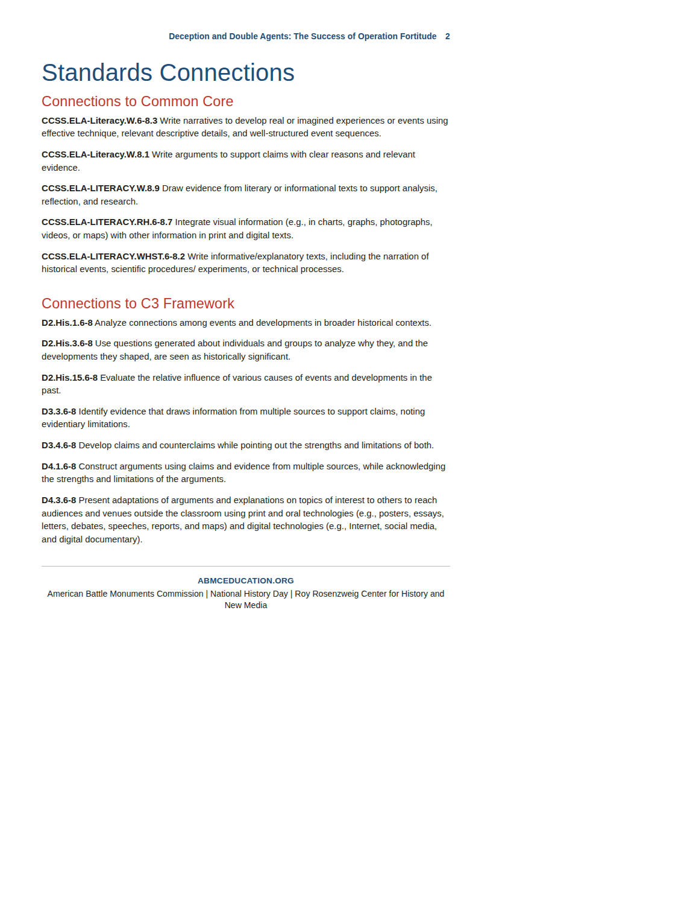Deception and Double Agents: The Success of Operation Fortitude2
Standards Connections
Connections to Common Core
CCSS.ELA-Literacy.W.6-8.3 Write narratives to develop real or imagined experiences or events using effective technique, relevant descriptive details, and well-structured event sequences.
CCSS.ELA-Literacy.W.8.1 Write arguments to support claims with clear reasons and relevant evidence.
CCSS.ELA-LITERACY.W.8.9 Draw evidence from literary or informational texts to support analysis, reflection, and research.
CCSS.ELA-LITERACY.RH.6-8.7 Integrate visual information (e.g., in charts, graphs, photographs, videos, or maps) with other information in print and digital texts.
CCSS.ELA-LITERACY.WHST.6-8.2 Write informative/explanatory texts, including the narration of historical events, scientific procedures/ experiments, or technical processes.
Connections to C3 Framework
D2.His.1.6-8 Analyze connections among events and developments in broader historical contexts.
D2.His.3.6-8 Use questions generated about individuals and groups to analyze why they, and the developments they shaped, are seen as historically significant.
D2.His.15.6-8 Evaluate the relative influence of various causes of events and developments in the past.
D3.3.6-8 Identify evidence that draws information from multiple sources to support claims, noting evidentiary limitations.
D3.4.6-8 Develop claims and counterclaims while pointing out the strengths and limitations of both.
D4.1.6-8 Construct arguments using claims and evidence from multiple sources, while acknowledging the strengths and limitations of the arguments.
D4.3.6-8 Present adaptations of arguments and explanations on topics of interest to others to reach audiences and venues outside the classroom using print and oral technologies (e.g., posters, essays, letters, debates, speeches, reports, and maps) and digital technologies (e.g., Internet, social media, and digital documentary).
ABMCEDUCATION.ORG
American Battle Monuments Commission | National History Day | Roy Rosenzweig Center for History and New Media